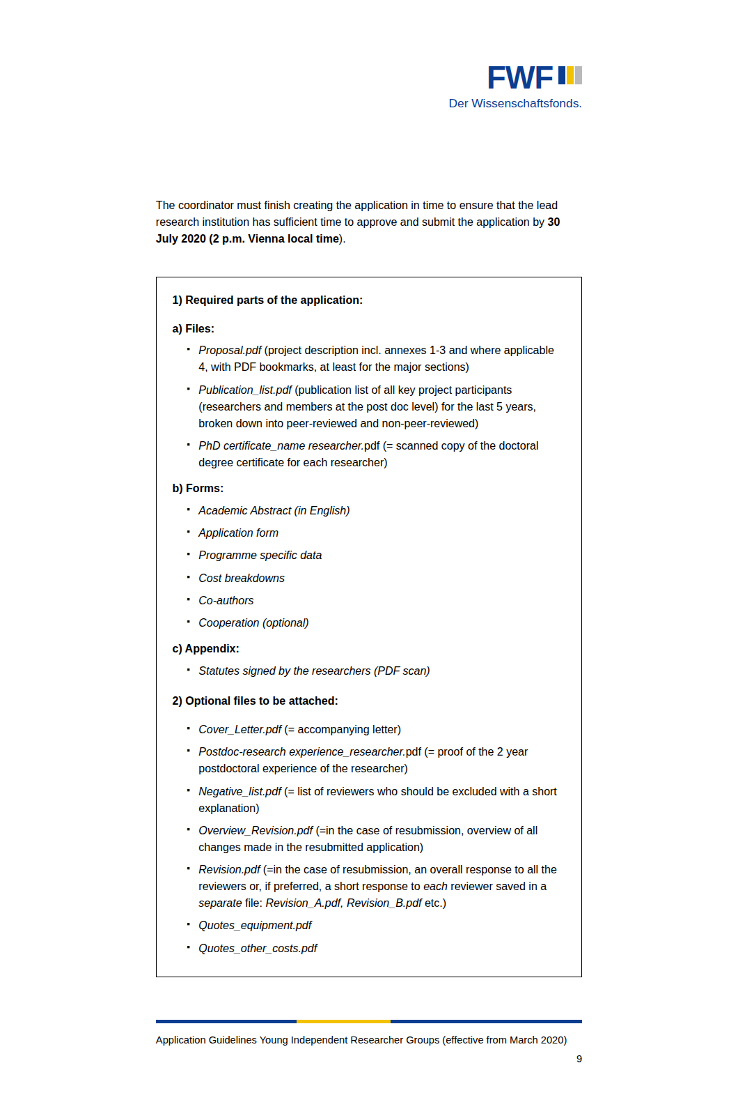FWF
Der Wissenschaftsfonds.
The coordinator must finish creating the application in time to ensure that the lead research institution has sufficient time to approve and submit the application by 30 July 2020 (2 p.m. Vienna local time).
1) Required parts of the application:
a) Files:
Proposal.pdf (project description incl. annexes 1-3 and where applicable 4, with PDF bookmarks, at least for the major sections)
Publication_list.pdf (publication list of all key project participants (researchers and members at the post doc level) for the last 5 years, broken down into peer-reviewed and non-peer-reviewed)
PhD certificate_name researcher. pdf (= scanned copy of the doctoral degree certificate for each researcher)
b) Forms:
Academic Abstract (in English)
Application form
Programme specific data
Cost breakdowns
Co-authors
Cooperation (optional)
c) Appendix:
Statutes signed by the researchers (PDF scan)
2) Optional files to be attached:
Cover_Letter.pdf (= accompanying letter)
Postdoc-research experience_researcher. pdf (= proof of the 2 year postdoctoral experience of the researcher)
Negative_list.pdf (= list of reviewers who should be excluded with a short explanation)
Overview_Revision.pdf (=in the case of resubmission, overview of all changes made in the resubmitted application)
Revision.pdf (=in the case of resubmission, an overall response to all the reviewers or, if preferred, a short response to each reviewer saved in a separate file: Revision_A.pdf, Revision_B.pdf etc.)
Quotes_equipment.pdf
Quotes_other_costs.pdf
Application Guidelines Young Independent Researcher Groups (effective from March 2020)
9